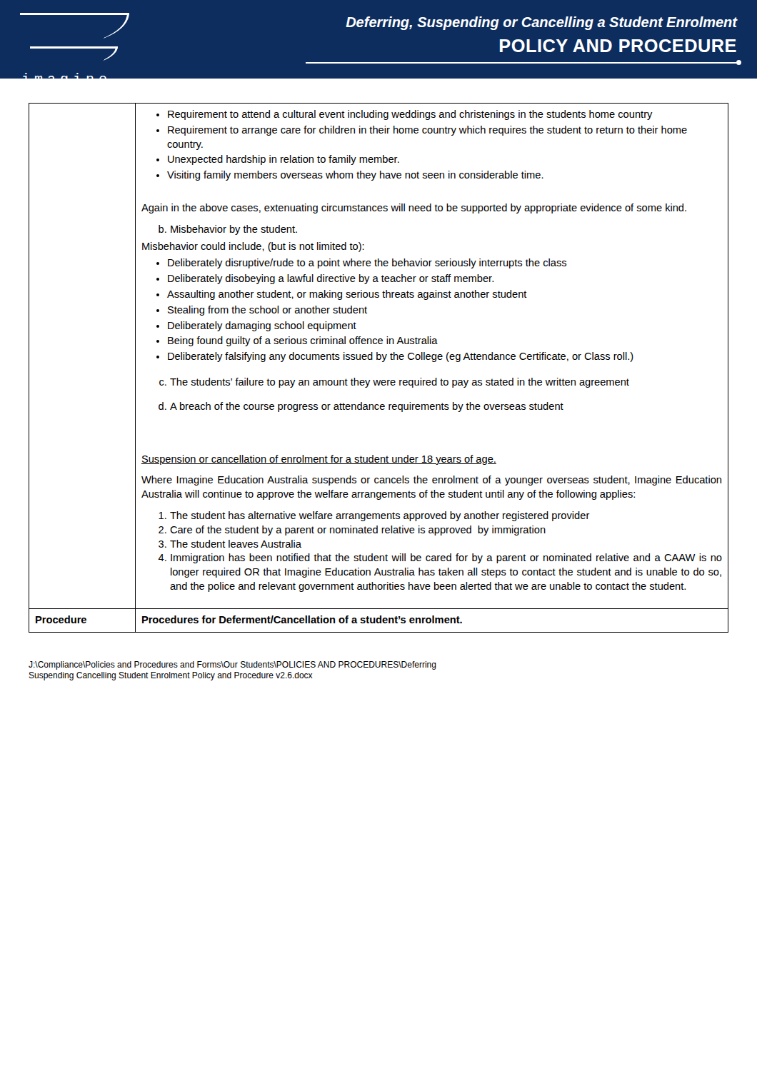imagine
Deferring, Suspending or Cancelling a Student Enrolment
POLICY AND PROCEDURE
| | Requirement to attend a cultural event including weddings and christenings in the students home country Requirement to arrange care for children in their home country which requires the student to return to their home country. Unexpected hardship in relation to family member. Visiting family members overseas whom they have not seen in considerable time. Again in the above cases, extenuating circumstances will need to be supported by appropriate evidence of some kind. Misbehavior by the student. Misbehavior could include, (but is not limited to): Deliberately disruptive/rude to a point where the behavior seriously interrupts the class Deliberately disobeying a lawful directive by a teacher or staff member. Assaulting another student, or making serious threats against another student Stealing from the school or another student Deliberately damaging school equipment Being found guilty of a serious criminal offence in Australia Deliberately falsifying any documents issued by the College (eg Attendance Certificate, or Class roll.) The students’ failure to pay an amount they were required to pay as stated in the written agreement A breach of the course progress or attendance requirements by the overseas student Suspension or cancellation of enrolment for a student under 18 years of age. Where Imagine Education Australia suspends or cancels the enrolment of a younger overseas student, Imagine Education Australia will continue to approve the welfare arrangements of the student until any of the following applies: The student has alternative welfare arrangements approved by another registered provider Care of the student by a parent or nominated relative is approved by immigration The student leaves Australia Immigration has been notified that the student will be cared for by a parent or nominated relative and a CAAW is no longer required OR that Imagine Education Australia has taken all steps to contact the student and is unable to do so, and the police and relevant government authorities have been alerted that we are unable to contact the student. |
| Procedure | Procedures for Deferment/Cancellation of a student’s enrolment. |
J:\Compliance\Policies and Procedures and Forms\Our Students\POLICIES AND PROCEDURES\Deferring
Suspending Cancelling Student Enrolment Policy and Procedure v2.6.docx